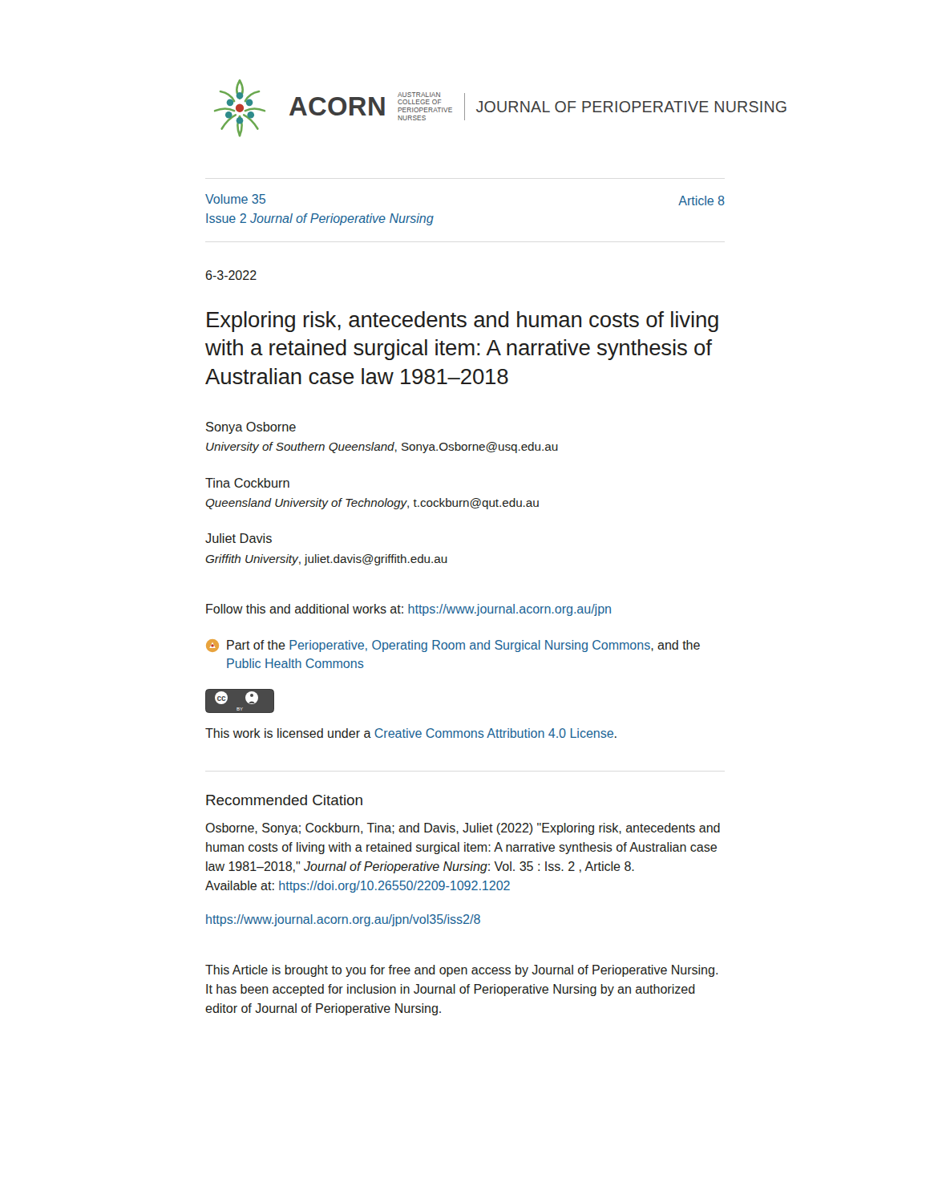ACORN Australian College of
Perioperative Nurses Journal of Perioperative Nursing
Volume 35
Issue 2 Journal of Perioperative Nursing
Article 8
6-3-2022
Exploring risk, antecedents and human costs of living with a retained surgical item: A narrative synthesis of Australian case law 1981–2018
Sonya Osborne
University of Southern Queensland, Sonya.Osborne@usq.edu.au
Tina Cockburn
Queensland University of Technology, t.cockburn@qut.edu.au
Juliet Davis
Griffith University, juliet.davis@griffith.edu.au
Follow this and additional works at: https://www.journal.acorn.org.au/jpn
Part of the Perioperative, Operating Room and Surgical Nursing Commons, and the Public Health Commons
cc BY
This work is licensed under a Creative Commons Attribution 4.0 License.
Recommended Citation
Osborne, Sonya; Cockburn, Tina; and Davis, Juliet (2022) "Exploring risk, antecedents and human costs of living with a retained surgical item: A narrative synthesis of Australian case law 1981–2018," Journal of Perioperative Nursing: Vol. 35 : Iss. 2 , Article 8.
Available at: https://doi.org/10.26550/2209-1092.1202
https://www.journal.acorn.org.au/jpn/vol35/iss2/8
This Article is brought to you for free and open access by Journal of Perioperative Nursing. It has been accepted for inclusion in Journal of Perioperative Nursing by an authorized editor of Journal of Perioperative Nursing.